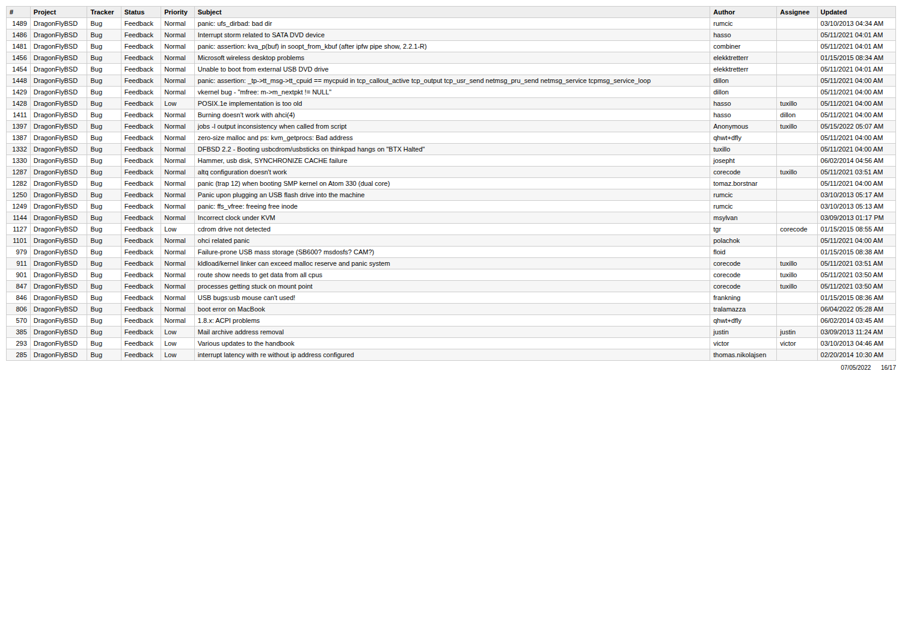| # | Project | Tracker | Status | Priority | Subject | Author | Assignee | Updated |
| --- | --- | --- | --- | --- | --- | --- | --- | --- |
| 1489 | DragonFlyBSD | Bug | Feedback | Normal | panic: ufs_dirbad: bad dir | rumcic | | 03/10/2013 04:34 AM |
| 1486 | DragonFlyBSD | Bug | Feedback | Normal | Interrupt storm related to SATA DVD device | hasso | | 05/11/2021 04:01 AM |
| 1481 | DragonFlyBSD | Bug | Feedback | Normal | panic: assertion: kva_p(buf) in soopt_from_kbuf (after ipfw pipe show, 2.2.1-R) | combiner | | 05/11/2021 04:01 AM |
| 1456 | DragonFlyBSD | Bug | Feedback | Normal | Microsoft wireless desktop problems | elekktretterr | | 01/15/2015 08:34 AM |
| 1454 | DragonFlyBSD | Bug | Feedback | Normal | Unable to boot from external USB DVD drive | elekktretterr | | 05/11/2021 04:01 AM |
| 1448 | DragonFlyBSD | Bug | Feedback | Normal | panic: assertion: _tp->tt_msg->tt_cpuid == mycpuid in tcp_callout_active tcp_output tcp_usr_send netmsg_pru_send netmsg_service tcpmsg_service_loop | dillon | | 05/11/2021 04:00 AM |
| 1429 | DragonFlyBSD | Bug | Feedback | Normal | vkernel bug - "mfree: m->m_nextpkt != NULL" | dillon | | 05/11/2021 04:00 AM |
| 1428 | DragonFlyBSD | Bug | Feedback | Low | POSIX.1e implementation is too old | hasso | tuxillo | 05/11/2021 04:00 AM |
| 1411 | DragonFlyBSD | Bug | Feedback | Normal | Burning doesn't work with ahci(4) | hasso | dillon | 05/11/2021 04:00 AM |
| 1397 | DragonFlyBSD | Bug | Feedback | Normal | jobs -l output inconsistency when called from script | Anonymous | tuxillo | 05/15/2022 05:07 AM |
| 1387 | DragonFlyBSD | Bug | Feedback | Normal | zero-size malloc and ps: kvm_getprocs: Bad address | qhwt+dfly | | 05/11/2021 04:00 AM |
| 1332 | DragonFlyBSD | Bug | Feedback | Normal | DFBSD 2.2 - Booting usbcdrom/usbsticks on thinkpad hangs on "BTX Halted" | tuxillo | | 05/11/2021 04:00 AM |
| 1330 | DragonFlyBSD | Bug | Feedback | Normal | Hammer, usb disk, SYNCHRONIZE CACHE failure | josepht | | 06/02/2014 04:56 AM |
| 1287 | DragonFlyBSD | Bug | Feedback | Normal | altq configuration doesn't work | corecode | tuxillo | 05/11/2021 03:51 AM |
| 1282 | DragonFlyBSD | Bug | Feedback | Normal | panic (trap 12) when booting SMP kernel on Atom 330 (dual core) | tomaz.borstnar | | 05/11/2021 04:00 AM |
| 1250 | DragonFlyBSD | Bug | Feedback | Normal | Panic upon plugging an USB flash drive into the machine | rumcic | | 03/10/2013 05:17 AM |
| 1249 | DragonFlyBSD | Bug | Feedback | Normal | panic: ffs_vfree: freeing free inode | rumcic | | 03/10/2013 05:13 AM |
| 1144 | DragonFlyBSD | Bug | Feedback | Normal | Incorrect clock under KVM | msylvan | | 03/09/2013 01:17 PM |
| 1127 | DragonFlyBSD | Bug | Feedback | Low | cdrom drive not detected | tgr | corecode | 01/15/2015 08:55 AM |
| 1101 | DragonFlyBSD | Bug | Feedback | Normal | ohci related panic | polachok | | 05/11/2021 04:00 AM |
| 979 | DragonFlyBSD | Bug | Feedback | Normal | Failure-prone USB mass storage (SB600? msdosfs? CAM?) | floid | | 01/15/2015 08:38 AM |
| 911 | DragonFlyBSD | Bug | Feedback | Normal | kldload/kernel linker can exceed malloc reserve and panic system | corecode | tuxillo | 05/11/2021 03:51 AM |
| 901 | DragonFlyBSD | Bug | Feedback | Normal | route show needs to get data from all cpus | corecode | tuxillo | 05/11/2021 03:50 AM |
| 847 | DragonFlyBSD | Bug | Feedback | Normal | processes getting stuck on mount point | corecode | tuxillo | 05/11/2021 03:50 AM |
| 846 | DragonFlyBSD | Bug | Feedback | Normal | USB bugs:usb mouse can't used! | frankning | | 01/15/2015 08:36 AM |
| 806 | DragonFlyBSD | Bug | Feedback | Normal | boot error on MacBook | tralamazza | | 06/04/2022 05:28 AM |
| 570 | DragonFlyBSD | Bug | Feedback | Normal | 1.8.x: ACPI problems | qhwt+dfly | | 06/02/2014 03:45 AM |
| 385 | DragonFlyBSD | Bug | Feedback | Low | Mail archive address removal | justin | justin | 03/09/2013 11:24 AM |
| 293 | DragonFlyBSD | Bug | Feedback | Low | Various updates to the handbook | victor | victor | 03/10/2013 04:46 AM |
| 285 | DragonFlyBSD | Bug | Feedback | Low | interrupt latency with re without ip address configured | thomas.nikolajsen | | 02/20/2014 10:30 AM |
07/05/2022 16/17